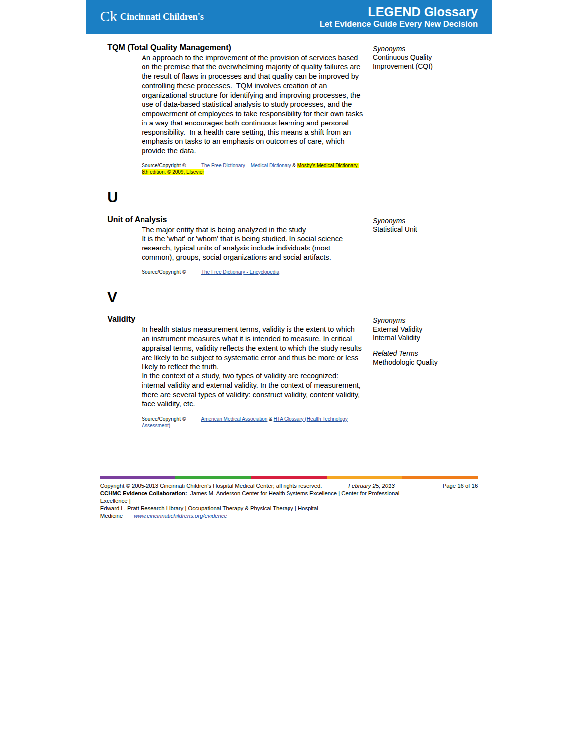Ck Cincinnati Children's
LEGEND Glossary
Let Evidence Guide Every New Decision
TQM (Total Quality Management)
An approach to the improvement of the provision of services based on the premise that the overwhelming majority of quality failures are the result of flaws in processes and that quality can be improved by controlling these processes. TQM involves creation of an organizational structure for identifying and improving processes, the use of data-based statistical analysis to study processes, and the empowerment of employees to take responsibility for their own tasks in a way that encourages both continuous learning and personal responsibility. In a health care setting, this means a shift from an emphasis on tasks to an emphasis on outcomes of care, which provide the data.
Source/Copyright © The Free Dictionary – Medical Dictionary & Mosby's Medical Dictionary, 8th edition. © 2009, Elsevier
Synonyms
Continuous Quality Improvement (CQI)
U
Unit of Analysis
The major entity that is being analyzed in the study
It is the 'what' or 'whom' that is being studied. In social science research, typical units of analysis include individuals (most common), groups, social organizations and social artifacts.
Source/Copyright © The Free Dictionary - Encyclopedia
Synonyms
Statistical Unit
V
Validity
In health status measurement terms, validity is the extent to which an instrument measures what it is intended to measure. In critical appraisal terms, validity reflects the extent to which the study results are likely to be subject to systematic error and thus be more or less likely to reflect the truth.
In the context of a study, two types of validity are recognized: internal validity and external validity. In the context of measurement, there are several types of validity: construct validity, content validity, face validity, etc.
Source/Copyright © American Medical Association & HTA Glossary (Health Technology Assessment)
Synonyms
External Validity
Internal Validity
Related Terms
Methodologic Quality
Copyright © 2005-2013 Cincinnati Children's Hospital Medical Center; all rights reserved. February 25, 2013
CCHMC Evidence Collaboration: James M. Anderson Center for Health Systems Excellence | Center for Professional Excellence |
Edward L. Pratt Research Library | Occupational Therapy & Physical Therapy | Hospital Medicine www.cincinnatichildrens.org/evidence
Page 16 of 16